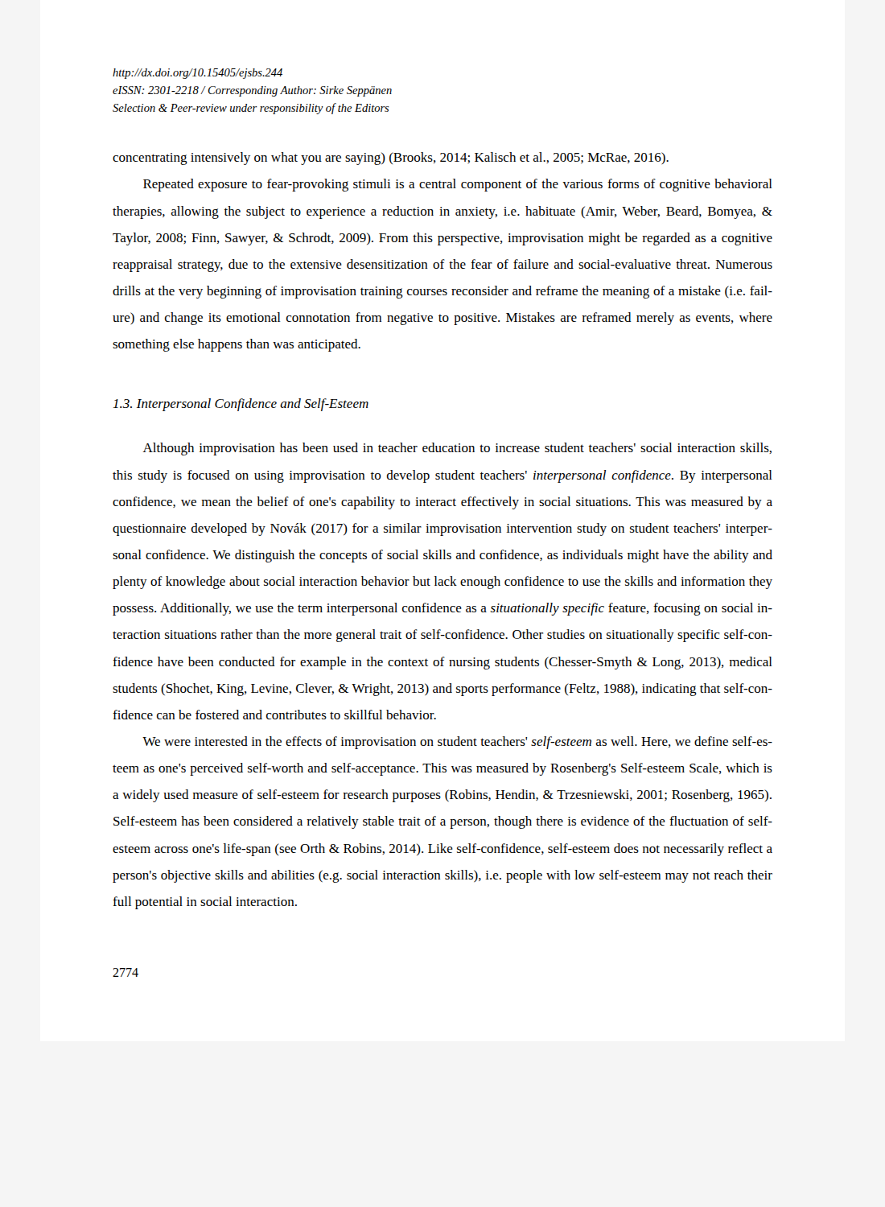http://dx.doi.org/10.15405/ejsbs.244
eISSN: 2301-2218 / Corresponding Author: Sirke Seppänen
Selection & Peer-review under responsibility of the Editors
concentrating intensively on what you are saying) (Brooks, 2014; Kalisch et al., 2005; McRae, 2016).
Repeated exposure to fear-provoking stimuli is a central component of the various forms of cognitive behavioral therapies, allowing the subject to experience a reduction in anxiety, i.e. habituate (Amir, Weber, Beard, Bomyea, & Taylor, 2008; Finn, Sawyer, & Schrodt, 2009). From this perspective, improvisation might be regarded as a cognitive reappraisal strategy, due to the extensive desensitization of the fear of failure and social-evaluative threat. Numerous drills at the very beginning of improvisation training courses reconsider and reframe the meaning of a mistake (i.e. failure) and change its emotional connotation from negative to positive. Mistakes are reframed merely as events, where something else happens than was anticipated.
1.3. Interpersonal Confidence and Self-Esteem
Although improvisation has been used in teacher education to increase student teachers' social interaction skills, this study is focused on using improvisation to develop student teachers' interpersonal confidence. By interpersonal confidence, we mean the belief of one's capability to interact effectively in social situations. This was measured by a questionnaire developed by Novák (2017) for a similar improvisation intervention study on student teachers' interpersonal confidence. We distinguish the concepts of social skills and confidence, as individuals might have the ability and plenty of knowledge about social interaction behavior but lack enough confidence to use the skills and information they possess. Additionally, we use the term interpersonal confidence as a situationally specific feature, focusing on social interaction situations rather than the more general trait of self-confidence. Other studies on situationally specific self-confidence have been conducted for example in the context of nursing students (Chesser-Smyth & Long, 2013), medical students (Shochet, King, Levine, Clever, & Wright, 2013) and sports performance (Feltz, 1988), indicating that self-confidence can be fostered and contributes to skillful behavior.
We were interested in the effects of improvisation on student teachers' self-esteem as well. Here, we define self-esteem as one's perceived self-worth and self-acceptance. This was measured by Rosenberg's Self-esteem Scale, which is a widely used measure of self-esteem for research purposes (Robins, Hendin, & Trzesniewski, 2001; Rosenberg, 1965). Self-esteem has been considered a relatively stable trait of a person, though there is evidence of the fluctuation of self-esteem across one's life-span (see Orth & Robins, 2014). Like self-confidence, self-esteem does not necessarily reflect a person's objective skills and abilities (e.g. social interaction skills), i.e. people with low self-esteem may not reach their full potential in social interaction.
2774